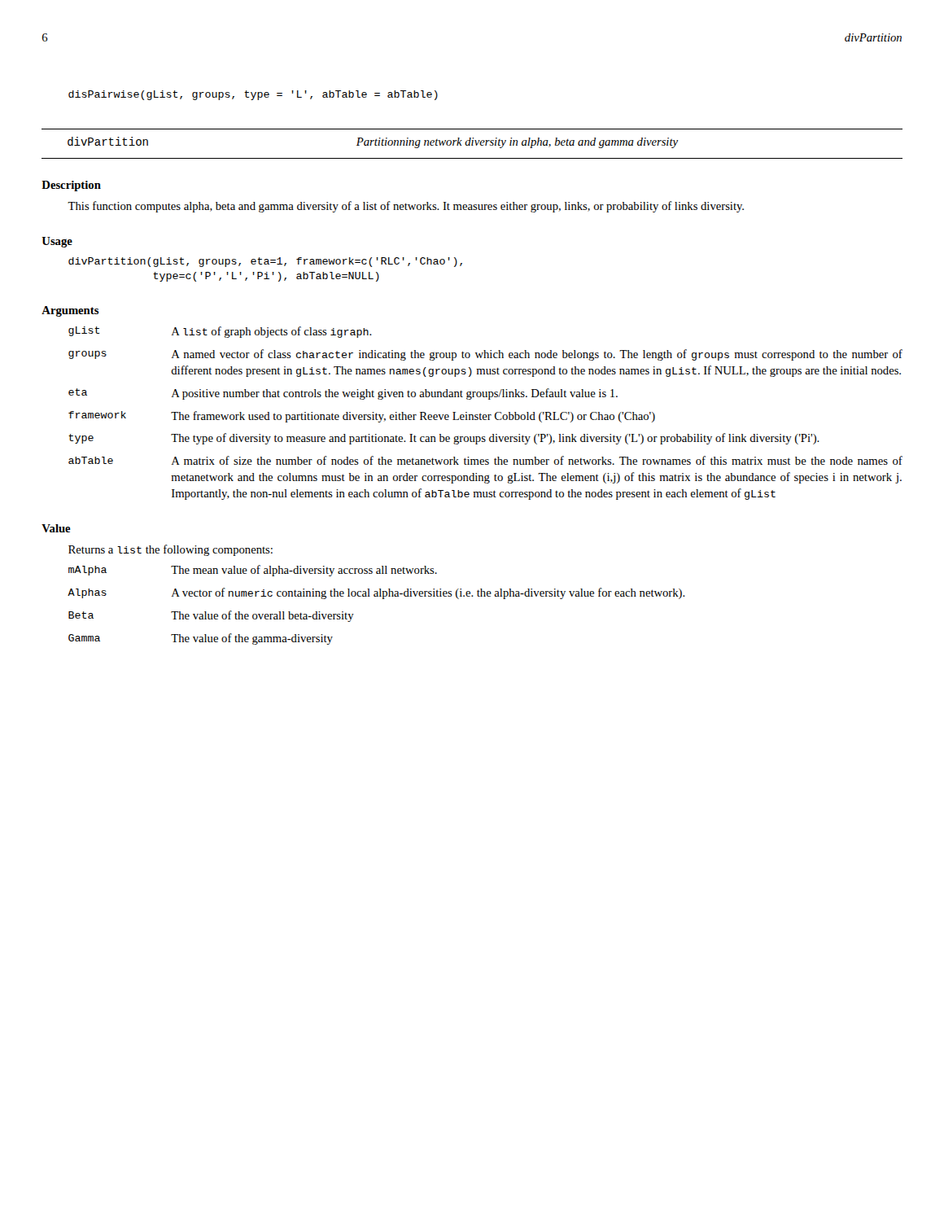6 divPartition
disPairwise(gList, groups, type = 'L', abTable = abTable)
divPartition Partitionning network diversity in alpha, beta and gamma diversity
Description
This function computes alpha, beta and gamma diversity of a list of networks. It measures either group, links, or probability of links diversity.
Usage
divPartition(gList, groups, eta=1, framework=c('RLC','Chao'),
             type=c('P','L','Pi'), abTable=NULL)
Arguments
gList
A list of graph objects of class igraph.
groups
A named vector of class character indicating the group to which each node belongs to. The length of groups must correspond to the number of different nodes present in gList. The names names(groups) must correspond to the nodes names in gList. If NULL, the groups are the initial nodes.
eta
A positive number that controls the weight given to abundant groups/links. Default value is 1.
framework
The framework used to partitionate diversity, either Reeve Leinster Cobbold ('RLC') or Chao ('Chao')
type
The type of diversity to measure and partitionate. It can be groups diversity ('P'), link diversity ('L') or probability of link diversity ('Pi').
abTable
A matrix of size the number of nodes of the metanetwork times the number of networks. The rownames of this matrix must be the node names of metanetwork and the columns must be in an order corresponding to gList. The element (i,j) of this matrix is the abundance of species i in network j. Importantly, the non-nul elements in each column of abTalbe must correspond to the nodes present in each element of gList
Value
Returns a list the following components:
mAlpha
The mean value of alpha-diversity accross all networks.
Alphas
A vector of numeric containing the local alpha-diversities (i.e. the alpha-diversity value for each network).
Beta
The value of the overall beta-diversity
Gamma
The value of the gamma-diversity